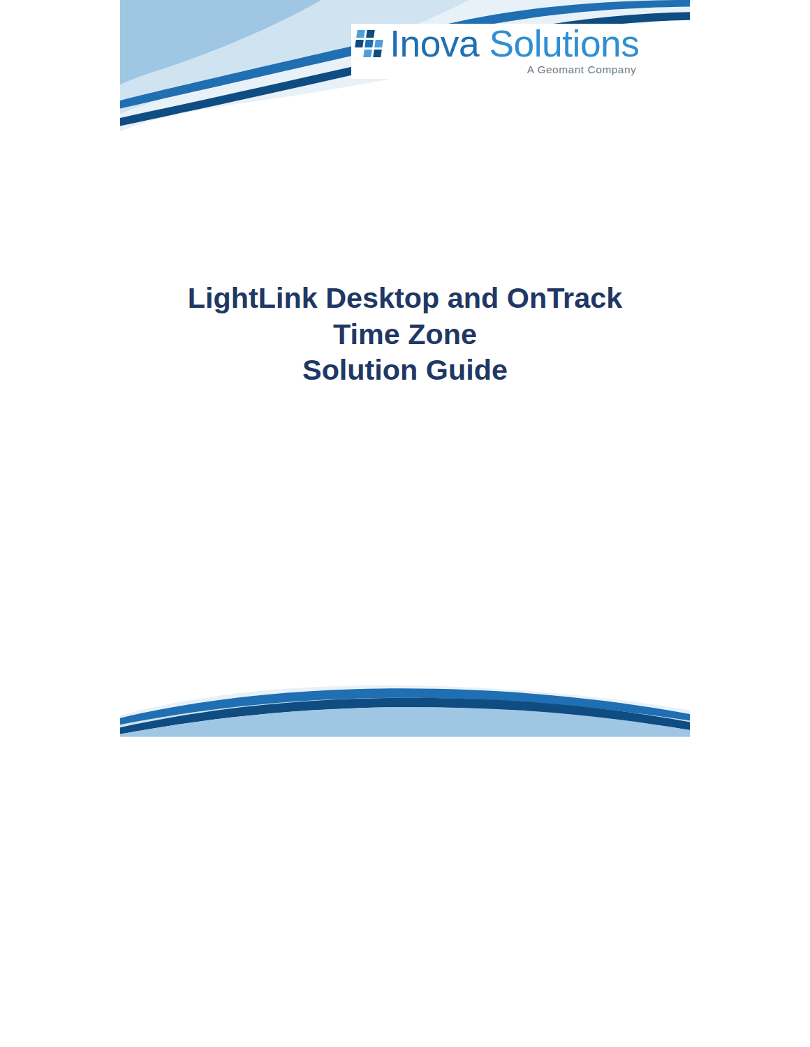Inova Solutions
A Geomant Company
LightLink Desktop and OnTrack Time Zone
Solution Guide